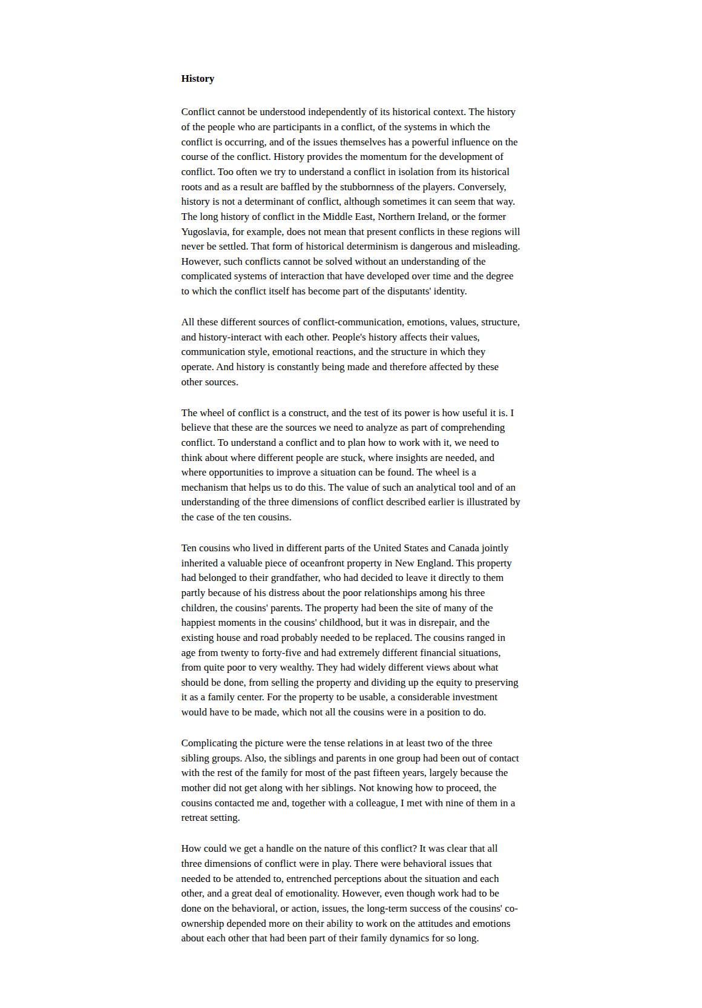History
Conflict cannot be understood independently of its historical context. The history of the people who are participants in a conflict, of the systems in which the conflict is occurring, and of the issues themselves has a powerful influence on the course of the conflict. History provides the momentum for the development of conflict. Too often we try to understand a conflict in isolation from its historical roots and as a result are baffled by the stubbornness of the players. Conversely, history is not a determinant of conflict, although sometimes it can seem that way. The long history of conflict in the Middle East, Northern Ireland, or the former Yugoslavia, for example, does not mean that present conflicts in these regions will never be settled. That form of historical determinism is dangerous and misleading. However, such conflicts cannot be solved without an understanding of the complicated systems of interaction that have developed over time and the degree to which the conflict itself has become part of the disputants' identity.
All these different sources of conflict-communication, emotions, values, structure, and history-interact with each other. People's history affects their values, communication style, emotional reactions, and the structure in which they operate. And history is constantly being made and therefore affected by these other sources.
The wheel of conflict is a construct, and the test of its power is how useful it is. I believe that these are the sources we need to analyze as part of comprehending conflict. To understand a conflict and to plan how to work with it, we need to think about where different people are stuck, where insights are needed, and where opportunities to improve a situation can be found. The wheel is a mechanism that helps us to do this. The value of such an analytical tool and of an understanding of the three dimensions of conflict described earlier is illustrated by the case of the ten cousins.
Ten cousins who lived in different parts of the United States and Canada jointly inherited a valuable piece of oceanfront property in New England. This property had belonged to their grandfather, who had decided to leave it directly to them partly because of his distress about the poor relationships among his three children, the cousins' parents. The property had been the site of many of the happiest moments in the cousins' childhood, but it was in disrepair, and the existing house and road probably needed to be replaced. The cousins ranged in age from twenty to forty-five and had extremely different financial situations, from quite poor to very wealthy. They had widely different views about what should be done, from selling the property and dividing up the equity to preserving it as a family center. For the property to be usable, a considerable investment would have to be made, which not all the cousins were in a position to do.
Complicating the picture were the tense relations in at least two of the three sibling groups. Also, the siblings and parents in one group had been out of contact with the rest of the family for most of the past fifteen years, largely because the mother did not get along with her siblings. Not knowing how to proceed, the cousins contacted me and, together with a colleague, I met with nine of them in a retreat setting.
How could we get a handle on the nature of this conflict? It was clear that all three dimensions of conflict were in play. There were behavioral issues that needed to be attended to, entrenched perceptions about the situation and each other, and a great deal of emotionality. However, even though work had to be done on the behavioral, or action, issues, the long-term success of the cousins' co-ownership depended more on their ability to work on the attitudes and emotions about each other that had been part of their family dynamics for so long.